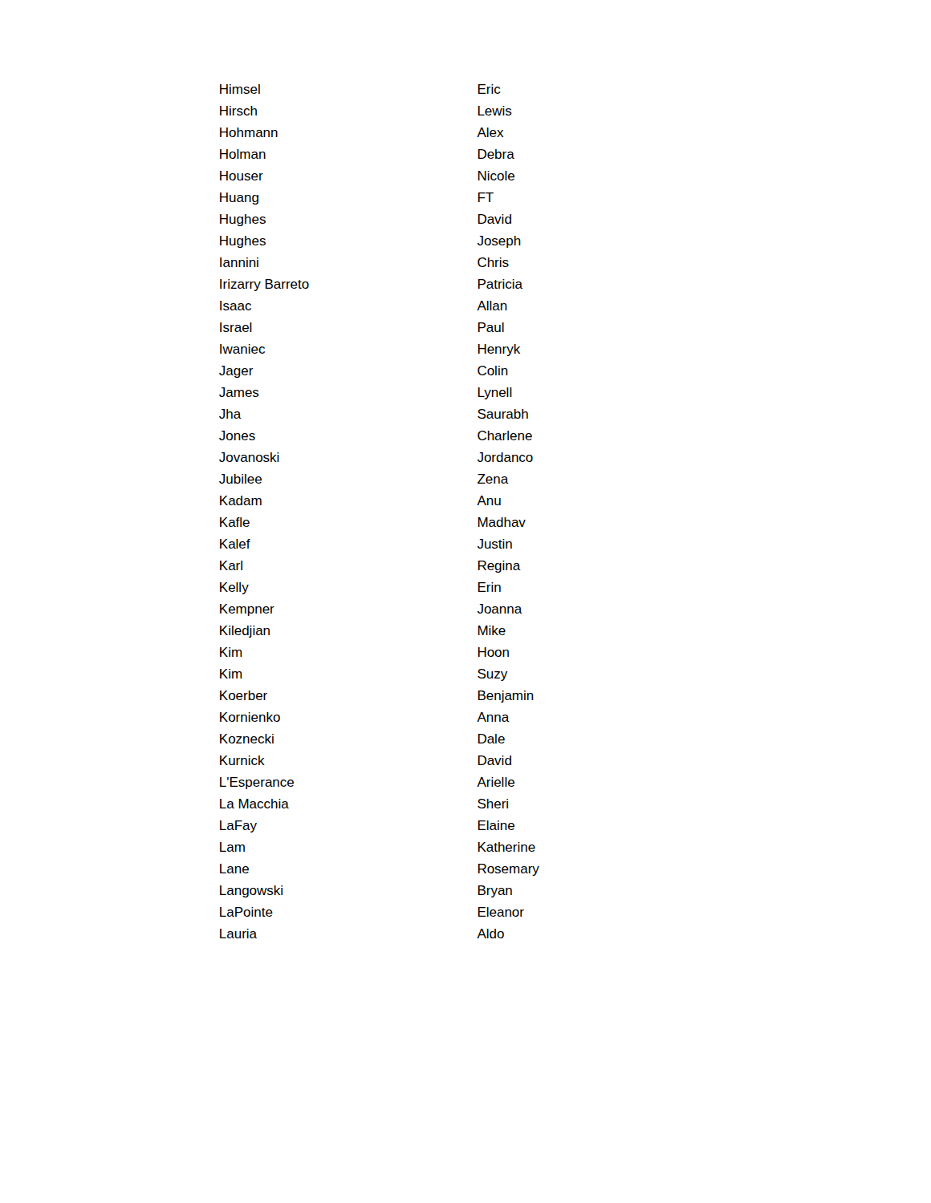| Himsel | Eric |
| Hirsch | Lewis |
| Hohmann | Alex |
| Holman | Debra |
| Houser | Nicole |
| Huang | FT |
| Hughes | David |
| Hughes | Joseph |
| Iannini | Chris |
| Irizarry Barreto | Patricia |
| Isaac | Allan |
| Israel | Paul |
| Iwaniec | Henryk |
| Jager | Colin |
| James | Lynell |
| Jha | Saurabh |
| Jones | Charlene |
| Jovanoski | Jordanco |
| Jubilee | Zena |
| Kadam | Anu |
| Kafle | Madhav |
| Kalef | Justin |
| Karl | Regina |
| Kelly | Erin |
| Kempner | Joanna |
| Kiledjian | Mike |
| Kim | Hoon |
| Kim | Suzy |
| Koerber | Benjamin |
| Kornienko | Anna |
| Koznecki | Dale |
| Kurnick | David |
| L'Esperance | Arielle |
| La Macchia | Sheri |
| LaFay | Elaine |
| Lam | Katherine |
| Lane | Rosemary |
| Langowski | Bryan |
| LaPointe | Eleanor |
| Lauria | Aldo |